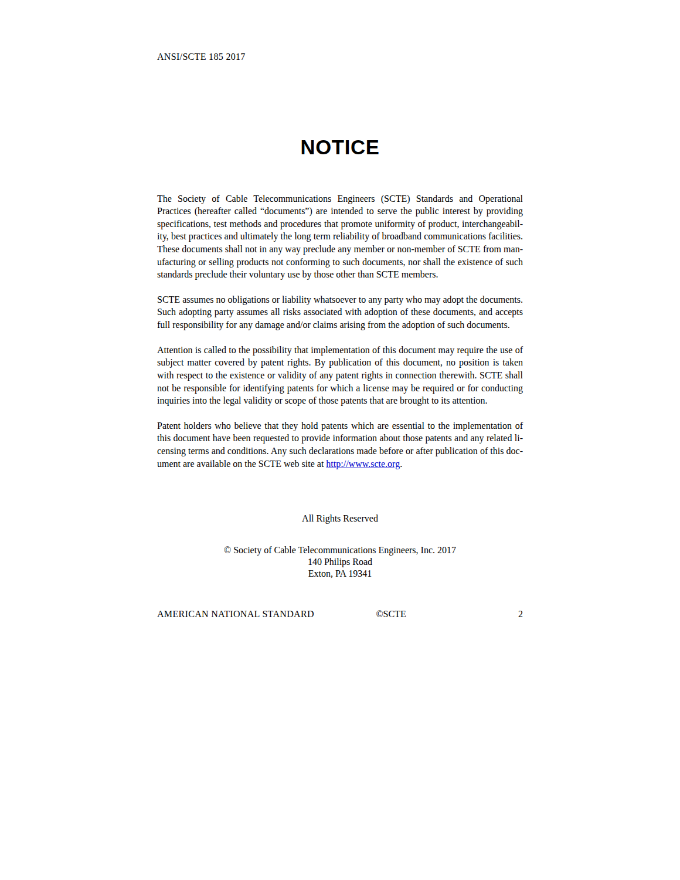ANSI/SCTE 185 2017
NOTICE
The Society of Cable Telecommunications Engineers (SCTE) Standards and Operational Practices (hereafter called “documents”) are intended to serve the public interest by providing specifications, test methods and procedures that promote uniformity of product, interchangeability, best practices and ultimately the long term reliability of broadband communications facilities. These documents shall not in any way preclude any member or non-member of SCTE from manufacturing or selling products not conforming to such documents, nor shall the existence of such standards preclude their voluntary use by those other than SCTE members.
SCTE assumes no obligations or liability whatsoever to any party who may adopt the documents. Such adopting party assumes all risks associated with adoption of these documents, and accepts full responsibility for any damage and/or claims arising from the adoption of such documents.
Attention is called to the possibility that implementation of this document may require the use of subject matter covered by patent rights. By publication of this document, no position is taken with respect to the existence or validity of any patent rights in connection therewith. SCTE shall not be responsible for identifying patents for which a license may be required or for conducting inquiries into the legal validity or scope of those patents that are brought to its attention.
Patent holders who believe that they hold patents which are essential to the implementation of this document have been requested to provide information about those patents and any related licensing terms and conditions. Any such declarations made before or after publication of this document are available on the SCTE web site at http://www.scte.org.
All Rights Reserved
© Society of Cable Telecommunications Engineers, Inc. 2017
140 Philips Road
Exton, PA 19341
AMERICAN NATIONAL STANDARD ©SCTE 2